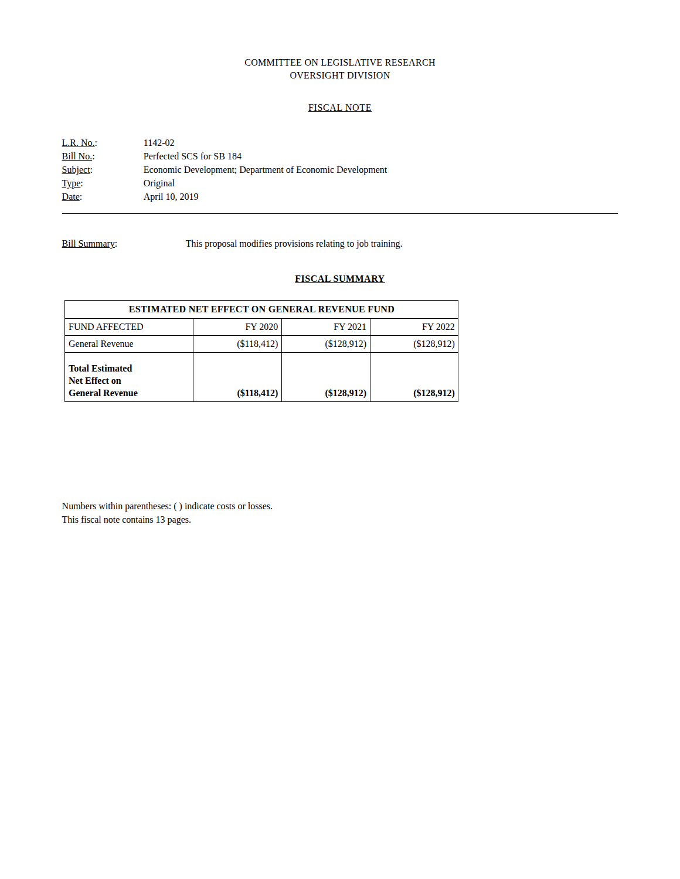COMMITTEE ON LEGISLATIVE RESEARCH
OVERSIGHT DIVISION
FISCAL NOTE
| L.R. No. : | 1142-02 |
| Bill No. : | Perfected SCS for SB 184 |
| Subject : | Economic Development; Department of Economic Development |
| Type : | Original |
| Date : | April 10, 2019 |
Bill Summary: This proposal modifies provisions relating to job training.
FISCAL SUMMARY
| ESTIMATED NET EFFECT ON GENERAL REVENUE FUND |
| --- |
| FUND AFFECTED | FY 2020 | FY 2021 | FY 2022 |
| General Revenue | ($118,412) | ($128,912) | ($128,912) |
| Total Estimated Net Effect on General Revenue | ($118,412) | ($128,912) | ($128,912) |
Numbers within parentheses: ( ) indicate costs or losses.
This fiscal note contains 13 pages.